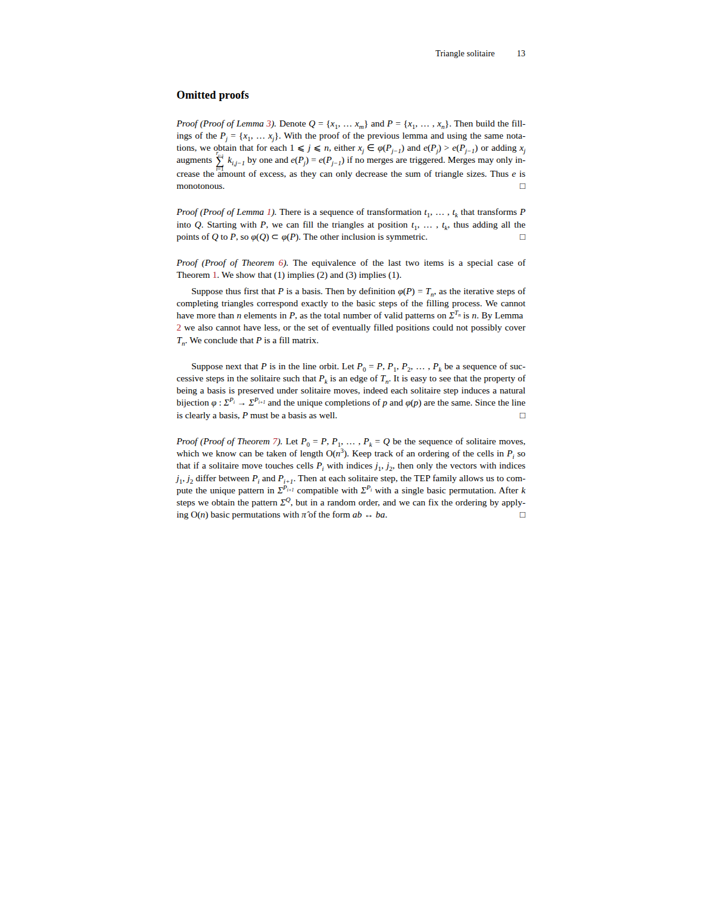Triangle solitaire13
Omitted proofs
Proof (Proof of Lemma 3). Denote Q = {x1, … xm} and P = {x1, … , xn}. Then build the fillings of the Pj = {x1, … xj}. With the proof of the previous lemma and using the same notations, we obtain that for each 1 ⩽ j ⩽ n, either xj ∈ φ(Pj−1) and e(Pj) > e(Pj−1) or adding xj augments rj−1∑i=1 ki,j−1 by one and e(Pj) = e(Pj−1) if no merges are triggered. Merges may only increase the amount of excess, as they can only decrease the sum of triangle sizes. Thus e is monotonous. □
Proof (Proof of Lemma 1). There is a sequence of transformation t1, … , tk that transforms P into Q. Starting with P, we can fill the triangles at position t1, … , tk, thus adding all the points of Q to P, so φ(Q) ⊂ φ(P). The other inclusion is symmetric. □
Proof (Proof of Theorem 6). The equivalence of the last two items is a special case of Theorem 1. We show that (1) implies (2) and (3) implies (1).
Suppose thus first that P is a basis. Then by definition φ(P) = Tn, as the iterative steps of completing triangles correspond exactly to the basic steps of the filling process. We cannot have more than n elements in P, as the total number of valid patterns on ΣTn is n. By Lemma 2 we also cannot have less, or the set of eventually filled positions could not possibly cover Tn. We conclude that P is a fill matrix.
Suppose next that P is in the line orbit. Let P0 = P, P1, P2, … , Pk be a sequence of successive steps in the solitaire such that Pk is an edge of Tn. It is easy to see that the property of being a basis is preserved under solitaire moves, indeed each solitaire step induces a natural bijection φ : ΣPi → ΣPi+1 and the unique completions of p and φ(p) are the same. Since the line is clearly a basis, P must be a basis as well. □
Proof (Proof of Theorem 7). Let P0 = P, P1, … , Pk = Q be the sequence of solitaire moves, which we know can be taken of length O(n3). Keep track of an ordering of the cells in Pi so that if a solitaire move touches cells Pi with indices j1, j2, then only the vectors with indices j1, j2 differ between Pi and Pi+1. Then at each solitaire step, the TEP family allows us to compute the unique pattern in ΣPi+1 compatible with ΣPi with a single basic permutation. After k steps we obtain the pattern ΣQ, but in a random order, and we can fix the ordering by applying O(n) basic permutations with π̂ of the form ab ↔ ba. □